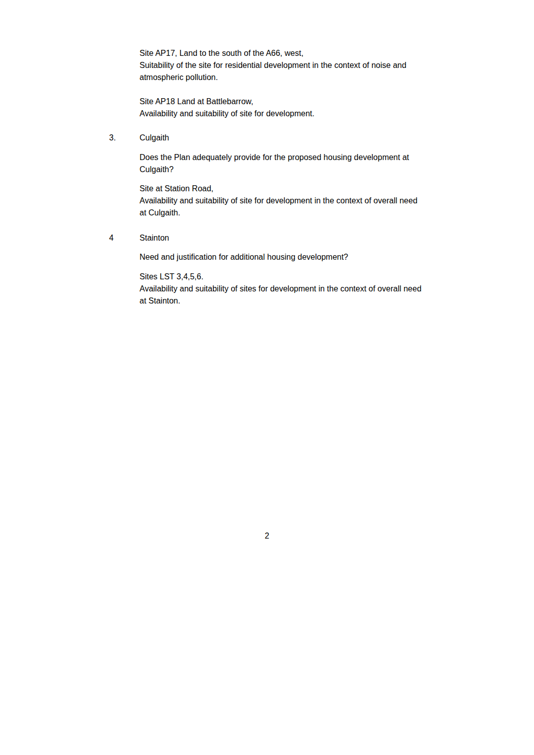Site AP17, Land to the south of the A66, west,
Suitability of the site for residential development in the context of noise and atmospheric pollution.
Site AP18 Land at Battlebarrow,
Availability and suitability of site for development.
3.
Culgaith
Does the Plan adequately provide for the proposed housing development at Culgaith?
Site at Station Road,
Availability and suitability of site for development in the context of overall need at Culgaith.
4
Stainton
Need and justification for additional housing development?
Sites LST 3,4,5,6.
Availability and suitability of sites for development in the context of overall need at Stainton.
2